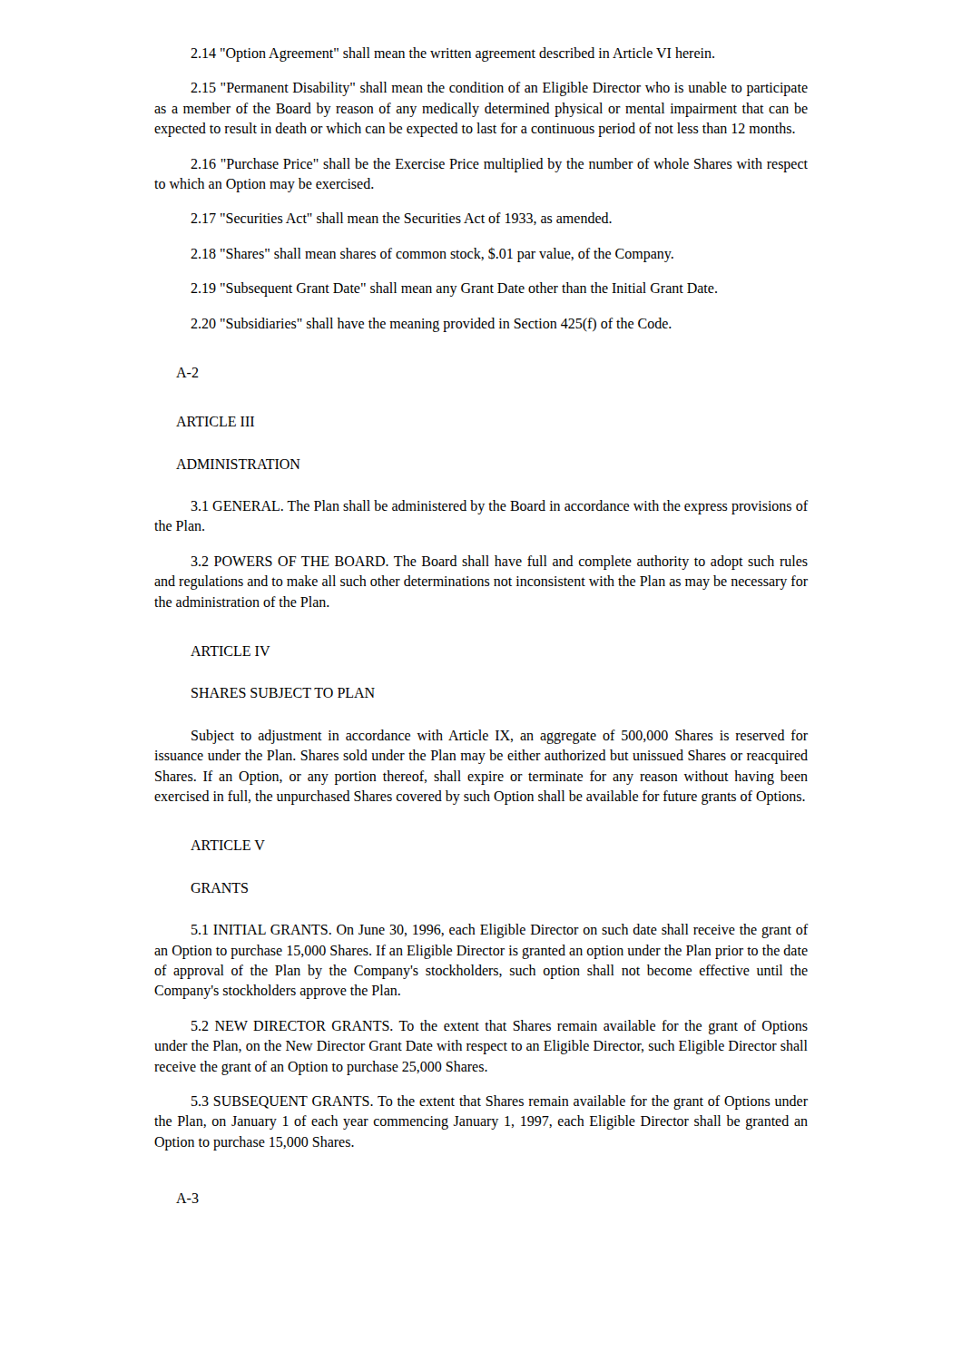2.14 "Option Agreement" shall mean the written agreement described in Article VI herein.
2.15 "Permanent Disability" shall mean the condition of an Eligible Director who is unable to participate as a member of the Board by reason of any medically determined physical or mental impairment that can be expected to result in death or which can be expected to last for a continuous period of not less than 12 months.
2.16 "Purchase Price" shall be the Exercise Price multiplied by the number of whole Shares with respect to which an Option may be exercised.
2.17 "Securities Act" shall mean the Securities Act of 1933, as amended.
2.18 "Shares" shall mean shares of common stock, $.01 par value, of the Company.
2.19 "Subsequent Grant Date" shall mean any Grant Date other than the Initial Grant Date.
2.20 "Subsidiaries" shall have the meaning provided in Section 425(f) of the Code.
A-2
ARTICLE III
ADMINISTRATION
3.1 GENERAL. The Plan shall be administered by the Board in accordance with the express provisions of the Plan.
3.2 POWERS OF THE BOARD. The Board shall have full and complete authority to adopt such rules and regulations and to make all such other determinations not inconsistent with the Plan as may be necessary for the administration of the Plan.
ARTICLE IV
SHARES SUBJECT TO PLAN
Subject to adjustment in accordance with Article IX, an aggregate of 500,000 Shares is reserved for issuance under the Plan. Shares sold under the Plan may be either authorized but unissued Shares or reacquired Shares. If an Option, or any portion thereof, shall expire or terminate for any reason without having been exercised in full, the unpurchased Shares covered by such Option shall be available for future grants of Options.
ARTICLE V
GRANTS
5.1 INITIAL GRANTS. On June 30, 1996, each Eligible Director on such date shall receive the grant of an Option to purchase 15,000 Shares. If an Eligible Director is granted an option under the Plan prior to the date of approval of the Plan by the Company's stockholders, such option shall not become effective until the Company's stockholders approve the Plan.
5.2 NEW DIRECTOR GRANTS. To the extent that Shares remain available for the grant of Options under the Plan, on the New Director Grant Date with respect to an Eligible Director, such Eligible Director shall receive the grant of an Option to purchase 25,000 Shares.
5.3 SUBSEQUENT GRANTS. To the extent that Shares remain available for the grant of Options under the Plan, on January 1 of each year commencing January 1, 1997, each Eligible Director shall be granted an Option to purchase 15,000 Shares.
A-3